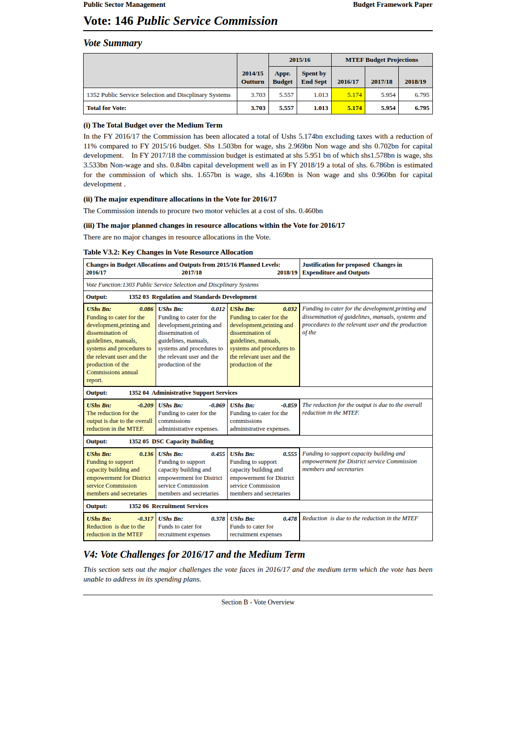Public Sector Management
Budget Framework Paper
Vote: 146 Public Service Commission
Vote Summary
| | 2014/15 Outturn | 2015/16 | MTEF Budget Projections |
| --- | --- | --- | --- |
| Appr. Budget | Spent by End Sept | 2016/17 | 2017/18 | 2018/19 |
| 1352 Public Service Selection and Discplinary Systems | 3.703 | 5.557 | 1.013 | 5.174 | 5.954 | 6.795 |
| Total for Vote: | 3.703 | 5.557 | 1.013 | 5.174 | 5.954 | 6.795 |
(i) The Total Budget over the Medium Term
In the FY 2016/17 the Commission has been allocated a total of Ushs 5.174bn excluding taxes with a reduction of 11% compared to FY 2015/16 budget. Shs 1.503bn for wage, shs 2.969bn Non wage and shs 0.702bn for capital development. In FY 2017/18 the commission budget is estimated at shs 5.951 bn of which shs1.578bn is wage, shs 3.533bn Non-wage and shs. 0.84bn capital development well as in FY 2018/19 a total of shs. 6.786bn is estimated for the commission of which shs. 1.657bn is wage, shs 4.169bn is Non wage and shs 0.960bn for capital development .
(ii) The major expenditure allocations in the Vote for 2016/17
The Commission intends to procure two motor vehicles at a cost of shs. 0.460bn
(iii) The major planned changes in resource allocations within the Vote for 2016/17
There are no major changes in resource allocations in the Vote.
Table V3.2: Key Changes in Vote Resource Allocation
| Changes in Budget Allocations and Outputs from 2015/16 Planned Levels: 2016/17 2017/18 2018/19 | Justification for proposed Changes in Expenditure and Outputs |
| --- | --- |
| Vote Function:1303 Public Service Selection and Discplinary Systems |
| Output: 1352 03 Regulation and Standards Development |
| / UShs Bn: 0.086 Funding to cater for the development,printing and dissemination of guidelines, manuals, systems and procedures to the relevant user and the production of the Commissions annual report. / UShs Bn: 0.012 Funding to cater for the development,printing and dissemination of guidelines, manuals, systems and procedures to the relevant user and the production of the / UShs Bn: 0.032 Funding to cater for the development,printing and dissemination of guidelines, manuals, systems and procedures to the relevant user and the production of the / | Funding to cater for the development,printing and dissemination of guidelines, manuals, systems and procedures to the relevant user and the production of the |
| Output: 1352 04 Administrative Support Services |
| / UShs Bn: -0.209 The reduction for the output is due to the overall reduction in the MTEF. / UShs Bn: -0.869 Funding to cater for the commissions administrative expenses. / UShs Bn: -0.859 Funding to cater for the commissions administrative expenses. / | The reduction for the output is due to the overall reduction in the MTEF. |
| Output: 1352 05 DSC Capacity Building |
| / UShs Bn: 0.136 Funding to support capacity building and empowerment for District service Commission members and secretaries / UShs Bn: 0.455 Funding to support capacity building and empowerment for District service Commission members and secretaries / UShs Bn: 0.555 Funding to support capacity building and empowerment for District service Commission members and secretaries / | Funding to support capacity building and empowerment for District service Commission members and secretaries |
| Output: 1352 06 Recruitment Services |
| / UShs Bn: -0.317 Reduction is due to the reduction in the MTEF / UShs Bn: 0.378 Funds to cater for recruitment expenses / UShs Bn: 0.478 Funds to cater for recruitment expenses / | Reduction is due to the reduction in the MTEF |
V4: Vote Challenges for 2016/17 and the Medium Term
This section sets out the major challenges the vote faces in 2016/17 and the medium term which the vote has been unable to address in its spending plans.
Section B - Vote Overview